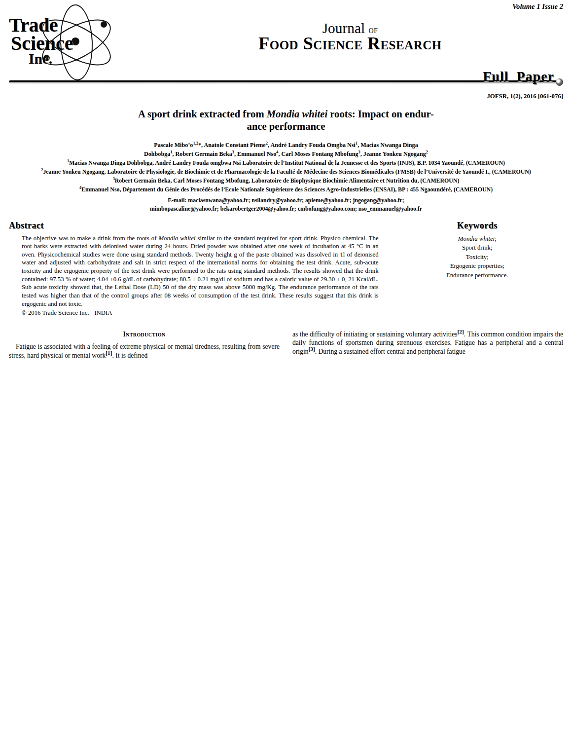Volume 1 Issue 2
Trade Science Inc.
Journal of
Food Science Research
Full Paper
JOFSR, 1(2), 2016 [061-076]
A sport drink extracted from Mondia whitei roots: Impact on endur-
ance performance
Pascale Mibo’o1,2*, Anatole Constant Pieme2, André Landry Fouda Omgba Nsi1, Macias Nwanga Dinga
Dohbobga1, Robert Germain Beka3, Emmanuel Nso4, Carl Moses Fontang Mbofung3, Jeanne Yonkeu Ngogang2
1Macias Nwanga Dinga Dohbobga, André Landry Fouda omgbwa Nsi Laboratoire de l’Institut National de la Jeunesse et des Sports (INJS), B.P. 1034 Yaoundé, (CAMEROUN)
2Jeanne Yonkeu Ngogang, Laboratoire de Physiologie, de Biochimie et de Pharmacologie de la Faculté de Médecine des Sciences Biomédicales (FMSB) de l’Université de Yaoundé I., (CAMEROUN)
3Robert Germain Beka, Carl Moses Fontang Mbofung, Laboratoire de Biophysique Biochimie Alimentaire et Nutrition du, (CAMEROUN)
4Emmanuel Nso, Département du Génie des Procédés de l’Ecole Nationale Supérieure des Sciences Agro-Industrielles (ENSAI), BP : 455 Ngaoundéré, (CAMEROUN)
E-mail: maciasnwana@yahoo.fr; nsilandry@yahoo.fr; apieme@yahoo.fr; jngogang@yahoo.fr;
mimbopascaline@yahoo.fr; bekarobertger2004@yahoo.fr; cmbofung@yahoo.com; nso_emmanuel@yahoo.fr
Abstract
The objective was to make a drink from the roots of Mondia whitei similar to the standard required for sport drink. Physico chemical. The root barks were extracted with deionised water during 24 hours. Dried powder was obtained after one week of incubation at 45 °C in an oven. Physicochemical studies were done using standard methods. Twenty height g of the paste obtained was dissolved in 1l of deionised water and adjusted with carbohydrate and salt in strict respect of the international norms for obtaining the test drink. Acute, sub-acute toxicity and the ergogenic property of the test drink were performed to the rats using standard methods. The results showed that the drink contained: 97.53 % of water; 4.04 ±0.6 g/dL of carbohydrate; 80.5 ± 0.21 mg/dl of sodium and has a caloric value of 29.30 ± 0, 21 Kcal/dL. Sub acute toxicity showed that, the Lethal Dose (LD) 50 of the dry mass was above 5000 mg/Kg. The endurance performance of the rats tested was higher than that of the control groups after 08 weeks of consumption of the test drink. These results suggest that this drink is ergogenic and not toxic.
© 2016 Trade Science Inc. - INDIA
Keywords
Mondia whitei;
Sport drink;
Toxicity;
Ergogenic properties;
Endurance performance.
Introduction
Fatigue is associated with a feeling of extreme physical or mental tiredness, resulting from severe stress, hard physical or mental work[1]. It is defined
as the difficulty of initiating or sustaining voluntary activities[2]. This common condition impairs the daily functions of sportsmen during strenuous exercises. Fatigue has a peripheral and a central origin[3]. During a sustained effort central and peripheral fatigue